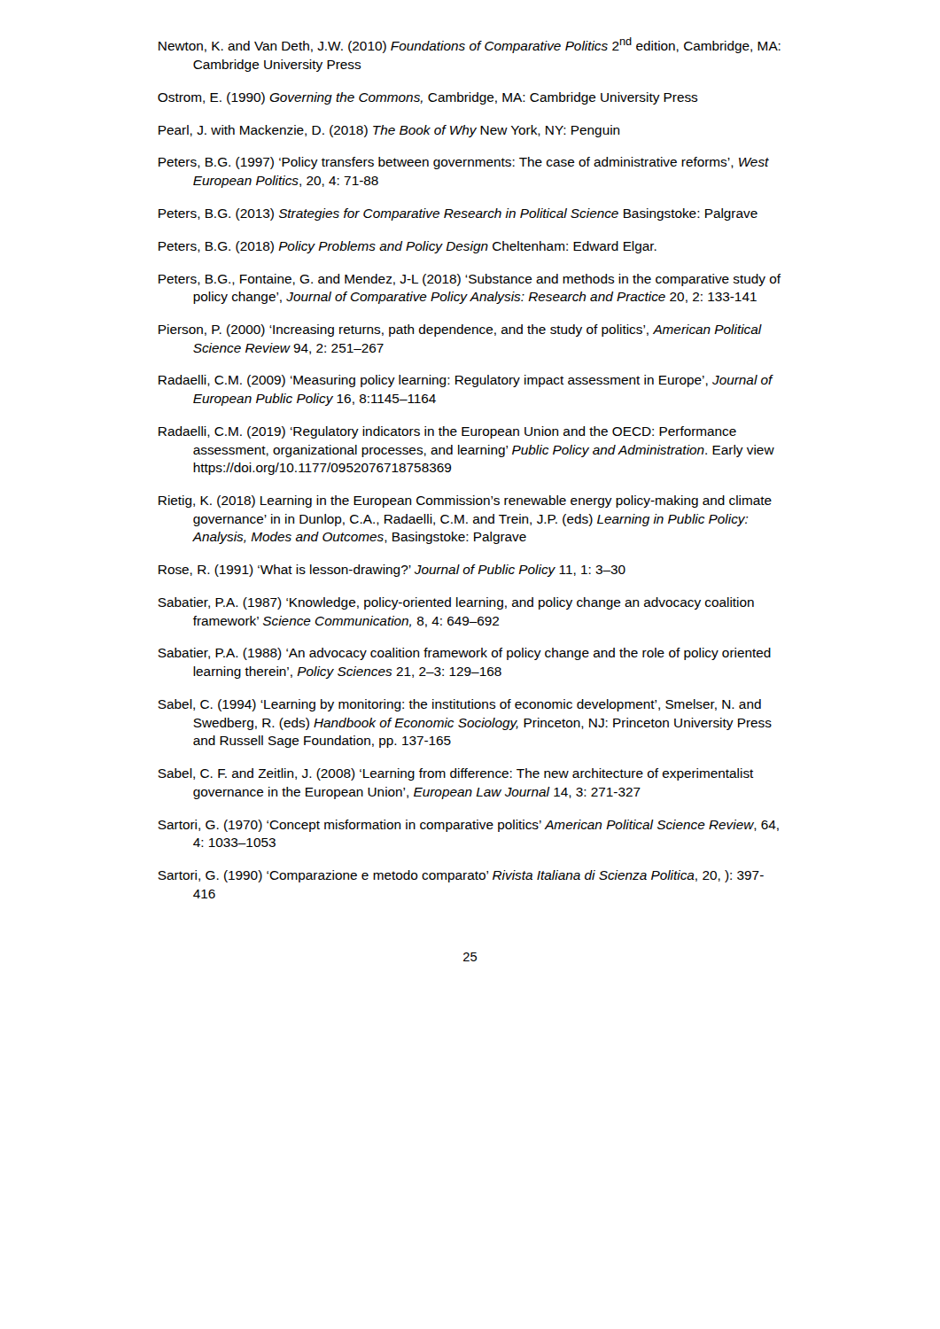Newton, K. and Van Deth, J.W. (2010) Foundations of Comparative Politics 2nd edition, Cambridge, MA: Cambridge University Press
Ostrom, E. (1990) Governing the Commons, Cambridge, MA: Cambridge University Press
Pearl, J. with Mackenzie, D. (2018) The Book of Why New York, NY: Penguin
Peters, B.G. (1997) ‘Policy transfers between governments: The case of administrative reforms’, West European Politics, 20, 4: 71-88
Peters, B.G. (2013) Strategies for Comparative Research in Political Science Basingstoke: Palgrave
Peters, B.G. (2018) Policy Problems and Policy Design Cheltenham: Edward Elgar.
Peters, B.G., Fontaine, G. and Mendez, J-L (2018) ‘Substance and methods in the comparative study of policy change’, Journal of Comparative Policy Analysis: Research and Practice 20, 2: 133-141
Pierson, P. (2000) ‘Increasing returns, path dependence, and the study of politics’, American Political Science Review 94, 2: 251–267
Radaelli, C.M. (2009) ‘Measuring policy learning: Regulatory impact assessment in Europe’, Journal of European Public Policy 16, 8:1145–1164
Radaelli, C.M. (2019) ‘Regulatory indicators in the European Union and the OECD: Performance assessment, organizational processes, and learning’ Public Policy and Administration. Early view https://doi.org/10.1177/0952076718758369
Rietig, K. (2018) Learning in the European Commission’s renewable energy policy-making and climate governance’ in in Dunlop, C.A., Radaelli, C.M. and Trein, J.P. (eds) Learning in Public Policy: Analysis, Modes and Outcomes, Basingstoke: Palgrave
Rose, R. (1991) ‘What is lesson-drawing?’ Journal of Public Policy 11, 1: 3–30
Sabatier, P.A. (1987) ‘Knowledge, policy-oriented learning, and policy change an advocacy coalition framework’ Science Communication, 8, 4: 649–692
Sabatier, P.A. (1988) ‘An advocacy coalition framework of policy change and the role of policy oriented learning therein’, Policy Sciences 21, 2–3: 129–168
Sabel, C. (1994) ‘Learning by monitoring: the institutions of economic development’, Smelser, N. and Swedberg, R. (eds) Handbook of Economic Sociology, Princeton, NJ: Princeton University Press and Russell Sage Foundation, pp. 137-165
Sabel, C. F. and Zeitlin, J. (2008) ‘Learning from difference: The new architecture of experimentalist governance in the European Union’, European Law Journal 14, 3: 271-327
Sartori, G. (1970) ‘Concept misformation in comparative politics’ American Political Science Review, 64, 4: 1033–1053
Sartori, G. (1990) ‘Comparazione e metodo comparato’ Rivista Italiana di Scienza Politica, 20, ): 397-416
25